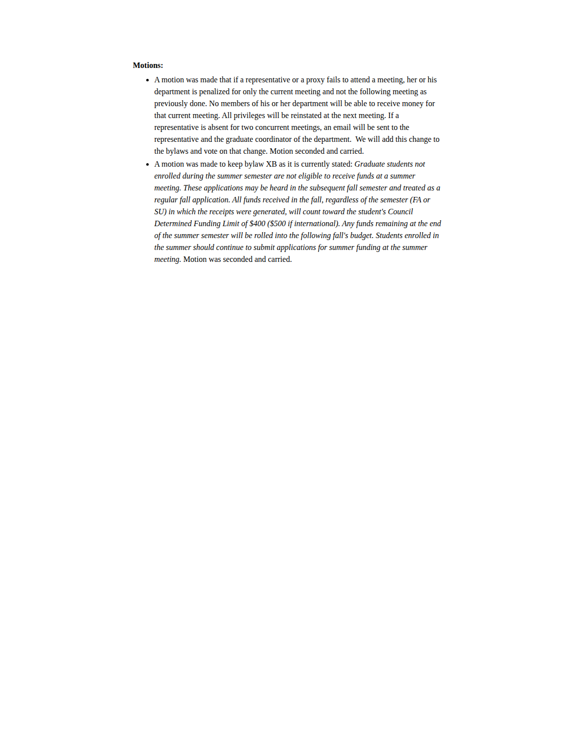Motions:
A motion was made that if a representative or a proxy fails to attend a meeting, her or his department is penalized for only the current meeting and not the following meeting as previously done. No members of his or her department will be able to receive money for that current meeting. All privileges will be reinstated at the next meeting. If a representative is absent for two concurrent meetings, an email will be sent to the representative and the graduate coordinator of the department. We will add this change to the bylaws and vote on that change. Motion seconded and carried.
A motion was made to keep bylaw XB as it is currently stated: Graduate students not enrolled during the summer semester are not eligible to receive funds at a summer meeting. These applications may be heard in the subsequent fall semester and treated as a regular fall application. All funds received in the fall, regardless of the semester (FA or SU) in which the receipts were generated, will count toward the student's Council Determined Funding Limit of $400 ($500 if international). Any funds remaining at the end of the summer semester will be rolled into the following fall's budget. Students enrolled in the summer should continue to submit applications for summer funding at the summer meeting. Motion was seconded and carried.